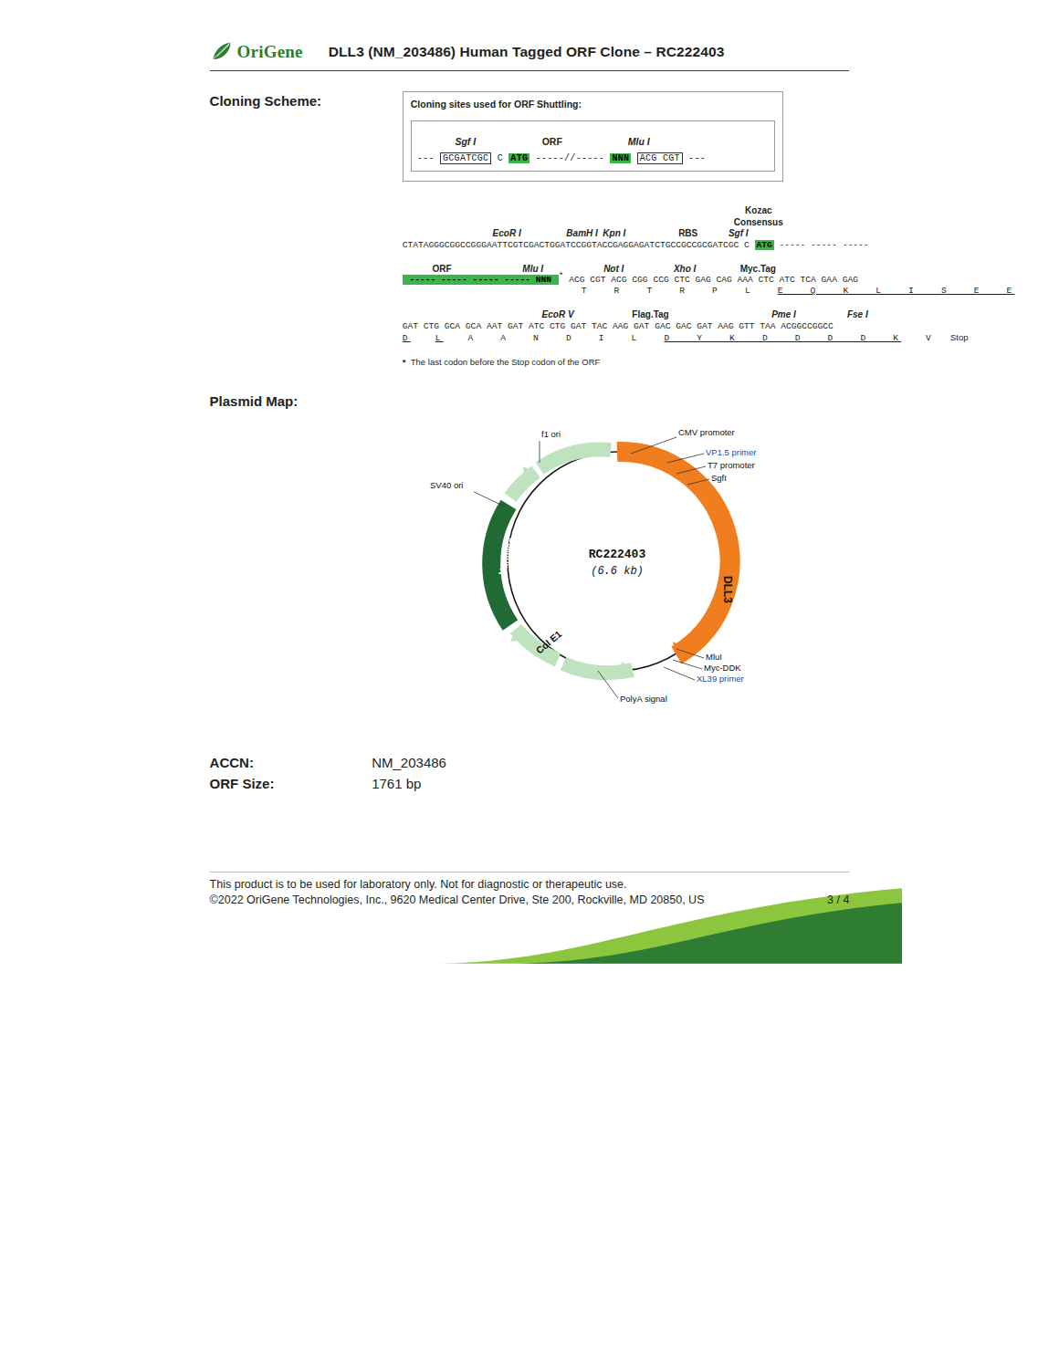Ori Gene
DLL3 (NM_203486) Human Tagged ORF Clone – RC222403
Cloning Scheme:
Cloning sites used for ORF Shuttling:
Sgf I
ORF
Mlu I
--- GCGATCGC C ATG -----//----- NNN ACG CGT ---
Kozac
Consensus
EcoR I BamH I Kpn I RBS Sgf I
CTATAGGGCGGCCGGGAATTCGTCGACTGGATCCGGTACCGAGGAGATCTGCCGCCGCGATCGC C ATG ----- ----- -----
ORF Mlu I Not I Xho I Myc.Tag
----- ----- ----- ----- NNN * ACG CGT ACG CGG CCG CTC GAG CAG AAA CTC ATC TCA GAA GAG
T R T R P L E Q K L I S E E
EcoR V Flag.Tag Pme I Fse I
GAT CTG GCA GCA AAT GAT ATC CTG GAT TAC AAG GAT GAC GAC GAT AAG GTT TAA ACGGCCGGCC
D L A A N D I L D Y K D D D D K V Stop
* The last codon before the Stop codon of the ORF
Plasmid Map:
RC222403 (6.6 kb) DLL3 Kan/Neo Col E1 f1 ori SV40 ori CMV promoter VP1.5 primer T7 promoter SgfI MluI Myc-DDK XL39 primer PolyA signal
ACCN:
NM_203486
ORF Size:
1761 bp
This product is to be used for laboratory only. Not for diagnostic or therapeutic use.
©2022 OriGene Technologies, Inc., 9620 Medical Center Drive, Ste 200, Rockville, MD 20850, US 3 / 4